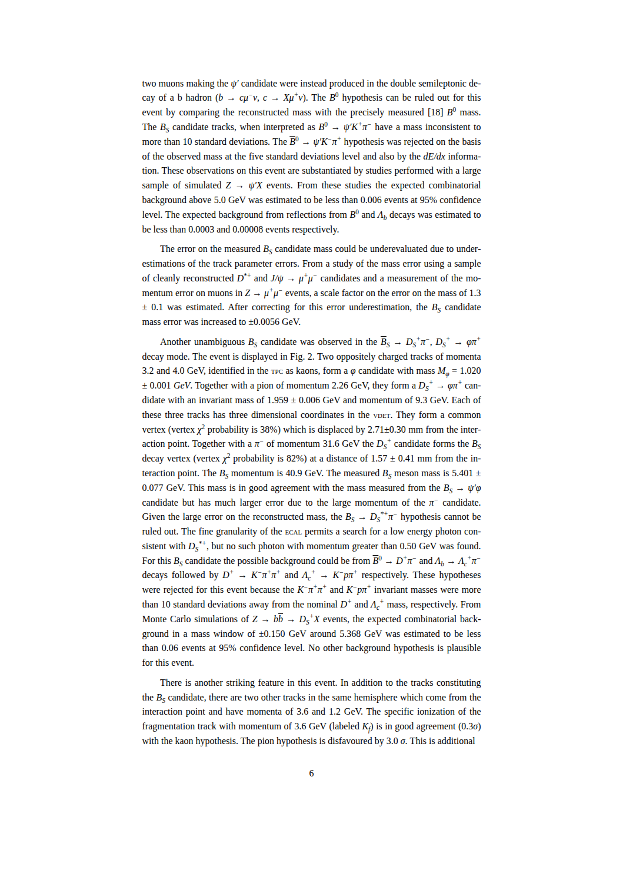two muons making the ψ′ candidate were instead produced in the double semileptonic decay of a b hadron (b → cμ−ν, c → Xμ+ν). The B0 hypothesis can be ruled out for this event by comparing the reconstructed mass with the precisely measured [18] B0 mass. The BS candidate tracks, when interpreted as B0 → ψ′K+π− have a mass inconsistent to more than 10 standard deviations. The B0 → ψ′K−π+ hypothesis was rejected on the basis of the observed mass at the five standard deviations level and also by the dE/dx information. These observations on this event are substantiated by studies performed with a large sample of simulated Z → ψ′X events. From these studies the expected combinatorial background above 5.0 GeV was estimated to be less than 0.006 events at 95% confidence level. The expected background from reflections from B0 and Λb decays was estimated to be less than 0.0003 and 0.00008 events respectively.
The error on the measured BS candidate mass could be underevaluated due to underestimations of the track parameter errors. From a study of the mass error using a sample of cleanly reconstructed D*+ and J/ψ → μ+μ− candidates and a measurement of the momentum error on muons in Z → μ+μ− events, a scale factor on the error on the mass of 1.3 ± 0.1 was estimated. After correcting for this error underestimation, the BS candidate mass error was increased to ±0.0056 GeV.
Another unambiguous BS candidate was observed in the BS → DS+π−, DS+ → φπ+ decay mode. The event is displayed in Fig. 2. Two oppositely charged tracks of momenta 3.2 and 4.0 GeV, identified in the tpc as kaons, form a φ candidate with mass Mφ = 1.020 ± 0.001 GeV. Together with a pion of momentum 2.26 GeV, they form a DS+ → φπ+ candidate with an invariant mass of 1.959 ± 0.006 GeV and momentum of 9.3 GeV. Each of these three tracks has three dimensional coordinates in the vdet. They form a common vertex (vertex χ2 probability is 38%) which is displaced by 2.71±0.30 mm from the interaction point. Together with a π− of momentum 31.6 GeV the DS+ candidate forms the BS decay vertex (vertex χ2 probability is 82%) at a distance of 1.57 ± 0.41 mm from the interaction point. The BS momentum is 40.9 GeV. The measured BS meson mass is 5.401 ± 0.077 GeV. This mass is in good agreement with the mass measured from the BS → ψ′φ candidate but has much larger error due to the large momentum of the π− candidate. Given the large error on the reconstructed mass, the BS → DS*+π− hypothesis cannot be ruled out. The fine granularity of the ecal permits a search for a low energy photon consistent with DS*+, but no such photon with momentum greater than 0.50 GeV was found. For this BS candidate the possible background could be from B0 → D+π− and Λb → Λc+π− decays followed by D+ → K−π+π+ and Λc+ → K−pπ+ respectively. These hypotheses were rejected for this event because the K−π+π+ and K−pπ+ invariant masses were more than 10 standard deviations away from the nominal D+ and Λc+ mass, respectively. From Monte Carlo simulations of Z → bb → DS+X events, the expected combinatorial background in a mass window of ±0.150 GeV around 5.368 GeV was estimated to be less than 0.06 events at 95% confidence level. No other background hypothesis is plausible for this event.
There is another striking feature in this event. In addition to the tracks constituting the BS candidate, there are two other tracks in the same hemisphere which come from the interaction point and have momenta of 3.6 and 1.2 GeV. The specific ionization of the fragmentation track with momentum of 3.6 GeV (labeled Kf) is in good agreement (0.3σ) with the kaon hypothesis. The pion hypothesis is disfavoured by 3.0 σ. This is additional
6